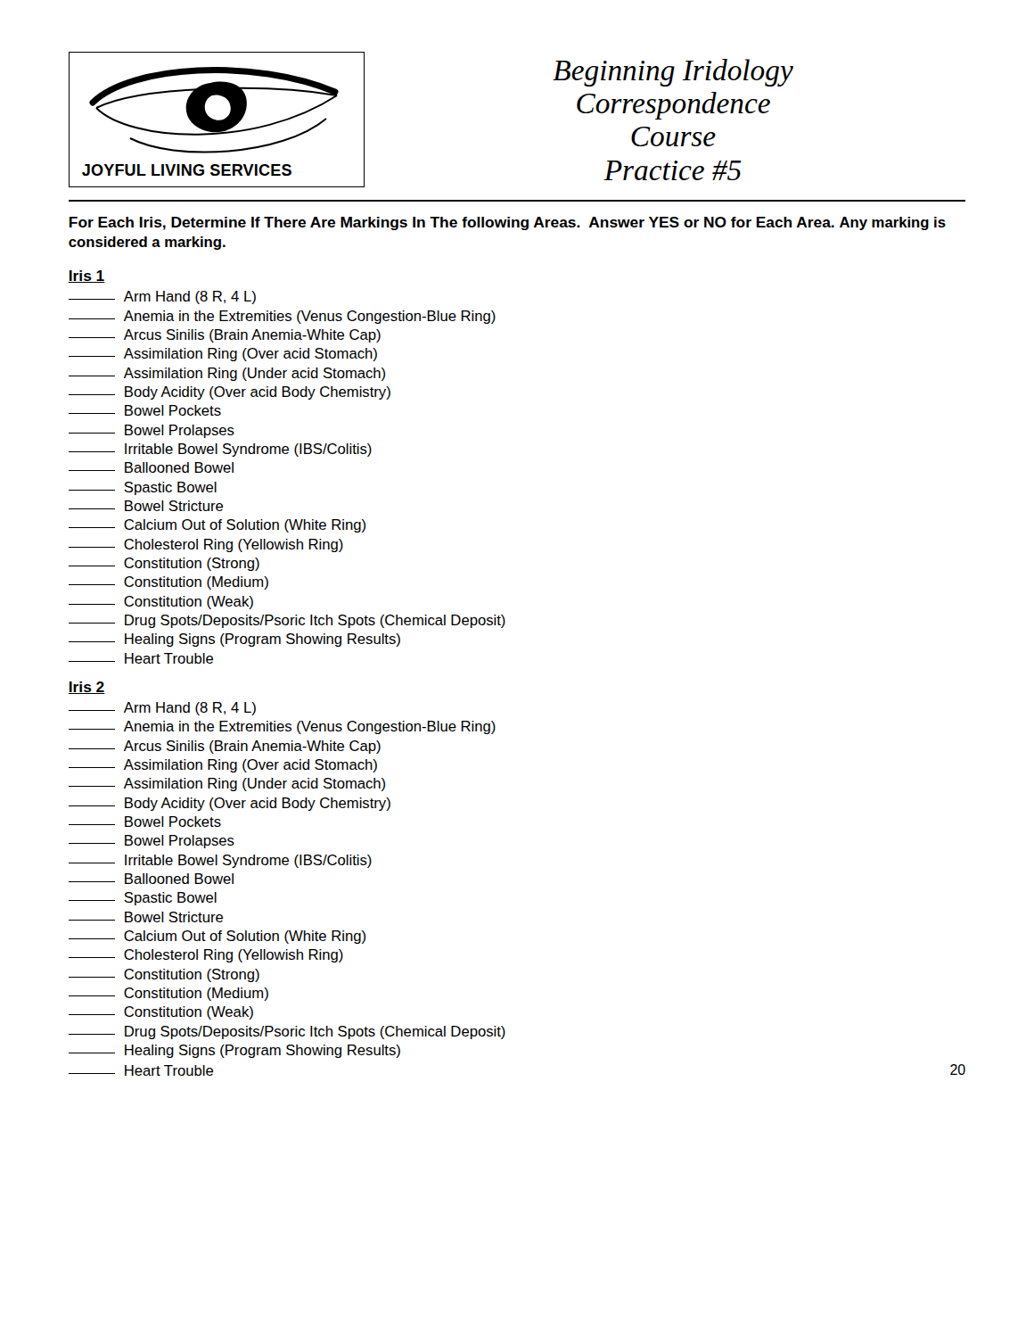JOYFUL LIVING SERVICES
Beginning Iridology
Correspondence
Course
Practice #5
For Each Iris, Determine If There Are Markings In The following Areas. Answer YES or NO for Each Area. Any marking is considered a marking.
Iris 1
Arm Hand (8 R, 4 L)
Anemia in the Extremities (Venus Congestion-Blue Ring)
Arcus Sinilis (Brain Anemia-White Cap)
Assimilation Ring (Over acid Stomach)
Assimilation Ring (Under acid Stomach)
Body Acidity (Over acid Body Chemistry)
Bowel Pockets
Bowel Prolapses
Irritable Bowel Syndrome (IBS/Colitis)
Ballooned Bowel
Spastic Bowel
Bowel Stricture
Calcium Out of Solution (White Ring)
Cholesterol Ring (Yellowish Ring)
Constitution (Strong)
Constitution (Medium)
Constitution (Weak)
Drug Spots/Deposits/Psoric Itch Spots (Chemical Deposit)
Healing Signs (Program Showing Results)
Heart Trouble
Iris 2
Arm Hand (8 R, 4 L)
Anemia in the Extremities (Venus Congestion-Blue Ring)
Arcus Sinilis (Brain Anemia-White Cap)
Assimilation Ring (Over acid Stomach)
Assimilation Ring (Under acid Stomach)
Body Acidity (Over acid Body Chemistry)
Bowel Pockets
Bowel Prolapses
Irritable Bowel Syndrome (IBS/Colitis)
Ballooned Bowel
Spastic Bowel
Bowel Stricture
Calcium Out of Solution (White Ring)
Cholesterol Ring (Yellowish Ring)
Constitution (Strong)
Constitution (Medium)
Constitution (Weak)
Drug Spots/Deposits/Psoric Itch Spots (Chemical Deposit)
Healing Signs (Program Showing Results)
Heart Trouble 20